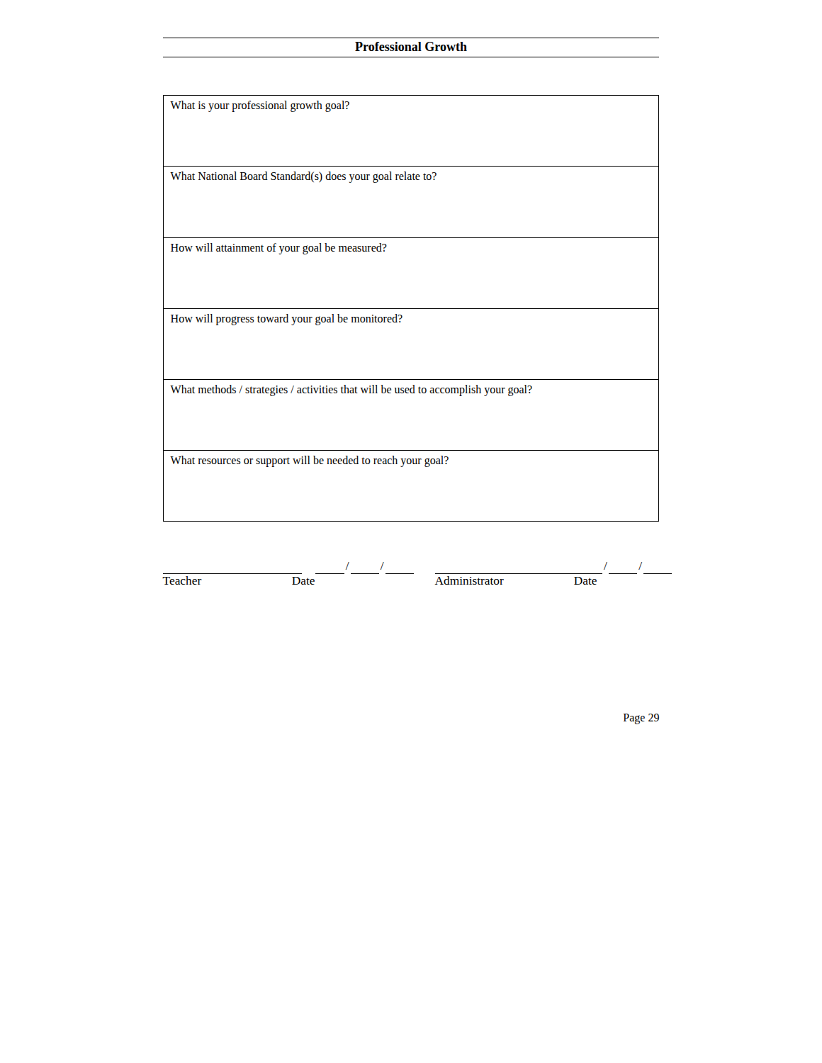Professional Growth
| What is your professional growth goal? |
| What National Board Standard(s) does your goal relate to? |
| How will attainment of your goal be measured? |
| How will progress toward your goal be monitored? |
| What methods / strategies / activities that will be used to accomplish your goal? |
| What resources or support will be needed to reach your goal? |
| | / / | | / / |
| Teacher | Date | Administrator | Date |
Page 29